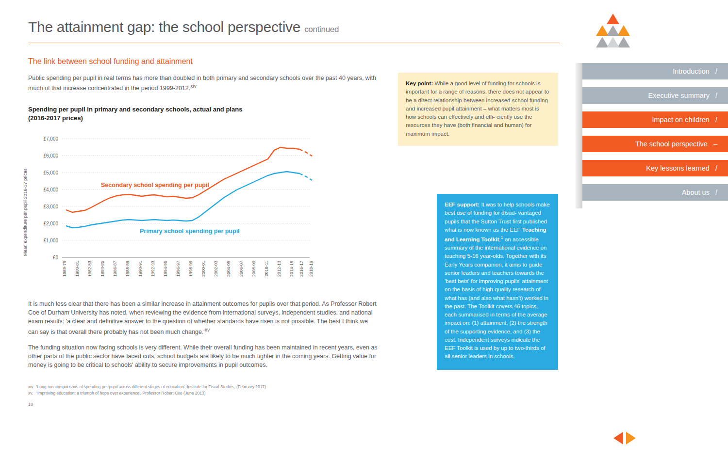The attainment gap: the school perspective continued
The link between school funding and attainment
Public spending per pupil in real terms has more than doubled in both primary and secondary schools over the past 40 years, with much of that increase concentrated in the period 1999-2012.xiv
Spending per pupil in primary and secondary schools, actual and plans
(2016-2017 prices)
Mean expenditure per pupil 2016-17 prices
£7,000 £6,000 £5,000 £4,000 £3,000 £2,000 £1,000 £0 1989-79 1980-81 1982-83 1984-85 1986-87 1988-89 1990-91 1992-93 1994-95 1996-97 1998-99 2000-01 2002-03 2004-05 2006-07 2008-09 2010-11 2012-13 2014-15 2016-17 2018-19 Secondary school spending per pupil Primary school spending per pupil
It is much less clear that there has been a similar increase in attainment outcomes for pupils over that period. As Professor Robert Coe of Durham University has noted, when reviewing the evidence from international surveys, independent studies, and national exam results: 'a clear and definitive answer to the question of whether standards have risen is not possible. The best I think we can say is that overall there probably has not been much change.'xv
The funding situation now facing schools is very different. While their overall funding has been maintained in recent years, even as other parts of the public sector have faced cuts, school budgets are likely to be much tighter in the coming years. Getting value for money is going to be critical to schools' ability to secure improvements in pupil outcomes.
xiv. 'Long-run comparisons of spending per pupil across different stages of education', Institute for Fiscal Studies, (February 2017)
xv. 'Improving education: a triumph of hope over experience', Professor Robert Coe (June 2013)
10
Key point: While a good level of funding for schools is important for a range of reasons, there does not appear to be a direct relationship between increased school funding and increased pupil attainment – what matters most is how schools can effectively and effi- ciently use the resources they have (both financial and human) for maximum impact.
EEF support: It was to help schools make best use of funding for disad- vantaged pupils that the Sutton Trust first published what is now known as the EEF Teaching and Learning Toolkit,1 an accessible summary of the international evidence on teaching 5-16 year-olds. Together with its Early Years companion, it aims to guide senior leaders and teachers towards the 'best bets' for improving pupils' attainment on the basis of high-quality research of what has (and also what hasn't) worked in the past. The Toolkit covers 46 topics, each summarised in terms of the average impact on: (1) attainment, (2) the strength of the supporting evidence, and (3) the cost. Independent surveys indicate the EEF Toolkit is used by up to two-thirds of all senior leaders in schools.
Introduction / Executive summary / Impact on children / The school perspective – Key lessons learned / About us /